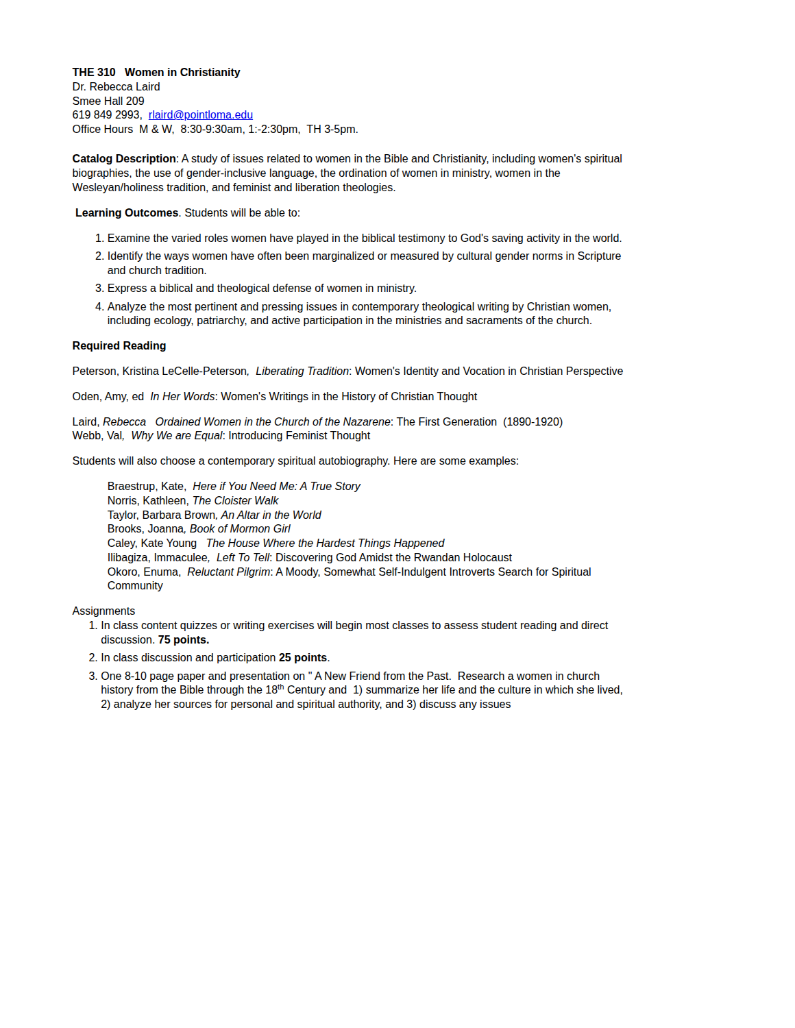THE 310 Women in Christianity
Dr. Rebecca Laird
Smee Hall 209
619 849 2993, rlaird@pointloma.edu
Office Hours M & W, 8:30-9:30am, 1:-2:30pm, TH 3-5pm.
Catalog Description: A study of issues related to women in the Bible and Christianity, including women's spiritual biographies, the use of gender-inclusive language, the ordination of women in ministry, women in the Wesleyan/holiness tradition, and feminist and liberation theologies.
Learning Outcomes. Students will be able to:
Examine the varied roles women have played in the biblical testimony to God's saving activity in the world.
Identify the ways women have often been marginalized or measured by cultural gender norms in Scripture and church tradition.
Express a biblical and theological defense of women in ministry.
Analyze the most pertinent and pressing issues in contemporary theological writing by Christian women, including ecology, patriarchy, and active participation in the ministries and sacraments of the church.
Required Reading
Peterson, Kristina LeCelle-Peterson, Liberating Tradition: Women's Identity and Vocation in Christian Perspective
Oden, Amy, ed In Her Words: Women's Writings in the History of Christian Thought
Laird, Rebecca Ordained Women in the Church of the Nazarene: The First Generation (1890-1920)
Webb, Val, Why We are Equal: Introducing Feminist Thought
Students will also choose a contemporary spiritual autobiography. Here are some examples:
Braestrup, Kate, Here if You Need Me: A True Story
Norris, Kathleen, The Cloister Walk
Taylor, Barbara Brown, An Altar in the World
Brooks, Joanna, Book of Mormon Girl
Caley, Kate Young The House Where the Hardest Things Happened
Ilibagiza, Immaculee, Left To Tell: Discovering God Amidst the Rwandan Holocaust
Okoro, Enuma, Reluctant Pilgrim: A Moody, Somewhat Self-Indulgent Introverts Search for Spiritual Community
Assignments
In class content quizzes or writing exercises will begin most classes to assess student reading and direct discussion. 75 points.
In class discussion and participation 25 points.
One 8-10 page paper and presentation on " A New Friend from the Past. Research a women in church history from the Bible through the 18th Century and 1) summarize her life and the culture in which she lived, 2) analyze her sources for personal and spiritual authority, and 3) discuss any issues